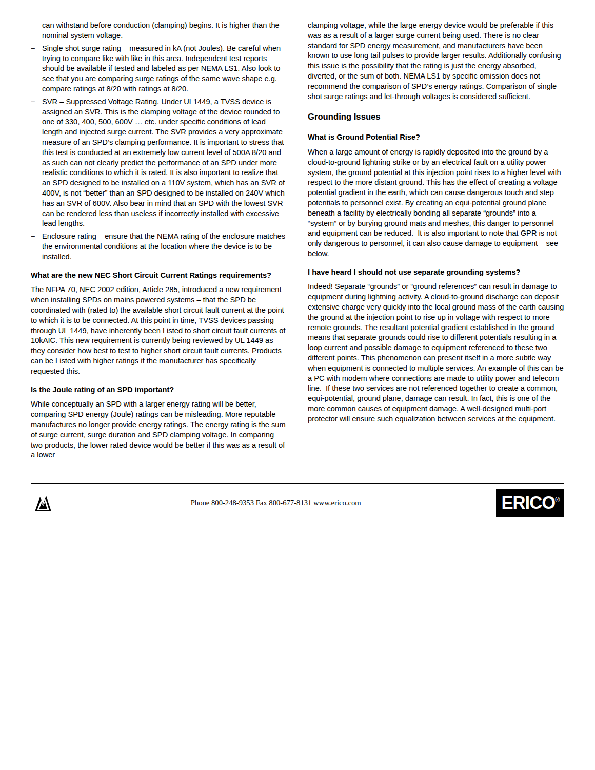can withstand before conduction (clamping) begins. It is higher than the nominal system voltage.
Single shot surge rating – measured in kA (not Joules). Be careful when trying to compare like with like in this area. Independent test reports should be available if tested and labeled as per NEMA LS1. Also look to see that you are comparing surge ratings of the same wave shape e.g. compare ratings at 8/20 with ratings at 8/20.
SVR – Suppressed Voltage Rating. Under UL1449, a TVSS device is assigned an SVR. This is the clamping voltage of the device rounded to one of 330, 400, 500, 600V … etc. under specific conditions of lead length and injected surge current. The SVR provides a very approximate measure of an SPD’s clamping performance. It is important to stress that this test is conducted at an extremely low current level of 500A 8/20 and as such can not clearly predict the performance of an SPD under more realistic conditions to which it is rated. It is also important to realize that an SPD designed to be installed on a 110V system, which has an SVR of 400V, is not “better” than an SPD designed to be installed on 240V which has an SVR of 600V. Also bear in mind that an SPD with the lowest SVR can be rendered less than useless if incorrectly installed with excessive lead lengths.
Enclosure rating – ensure that the NEMA rating of the enclosure matches the environmental conditions at the location where the device is to be installed.
What are the new NEC Short Circuit Current Ratings requirements?
The NFPA 70, NEC 2002 edition, Article 285, introduced a new requirement when installing SPDs on mains powered systems – that the SPD be coordinated with (rated to) the available short circuit fault current at the point to which it is to be connected. At this point in time, TVSS devices passing through UL 1449, have inherently been Listed to short circuit fault currents of 10kAIC. This new requirement is currently being reviewed by UL 1449 as they consider how best to test to higher short circuit fault currents. Products can be Listed with higher ratings if the manufacturer has specifically requested this.
Is the Joule rating of an SPD important?
While conceptually an SPD with a larger energy rating will be better, comparing SPD energy (Joule) ratings can be misleading. More reputable manufactures no longer provide energy ratings. The energy rating is the sum of surge current, surge duration and SPD clamping voltage. In comparing two products, the lower rated device would be better if this was as a result of a lower
clamping voltage, while the large energy device would be preferable if this was as a result of a larger surge current being used. There is no clear standard for SPD energy measurement, and manufacturers have been known to use long tail pulses to provide larger results. Additionally confusing this issue is the possibility that the rating is just the energy absorbed, diverted, or the sum of both. NEMA LS1 by specific omission does not recommend the comparison of SPD’s energy ratings. Comparison of single shot surge ratings and let-through voltages is considered sufficient.
Grounding Issues
What is Ground Potential Rise?
When a large amount of energy is rapidly deposited into the ground by a cloud-to-ground lightning strike or by an electrical fault on a utility power system, the ground potential at this injection point rises to a higher level with respect to the more distant ground. This has the effect of creating a voltage potential gradient in the earth, which can cause dangerous touch and step potentials to personnel exist. By creating an equi-potential ground plane beneath a facility by electrically bonding all separate “grounds” into a “system” or by burying ground mats and meshes, this danger to personnel and equipment can be reduced. It is also important to note that GPR is not only dangerous to personnel, it can also cause damage to equipment – see below.
I have heard I should not use separate grounding systems?
Indeed! Separate “grounds” or “ground references” can result in damage to equipment during lightning activity. A cloud-to-ground discharge can deposit extensive charge very quickly into the local ground mass of the earth causing the ground at the injection point to rise up in voltage with respect to more remote grounds. The resultant potential gradient established in the ground means that separate grounds could rise to different potentials resulting in a loop current and possible damage to equipment referenced to these two different points. This phenomenon can present itself in a more subtle way when equipment is connected to multiple services. An example of this can be a PC with modem where connections are made to utility power and telecom line. If these two services are not referenced together to create a common, equi-potential, ground plane, damage can result. In fact, this is one of the more common causes of equipment damage. A well-designed multi-port protector will ensure such equalization between services at the equipment.
Phone 800-248-9353 Fax 800-677-8131 www.erico.com
ERICO®